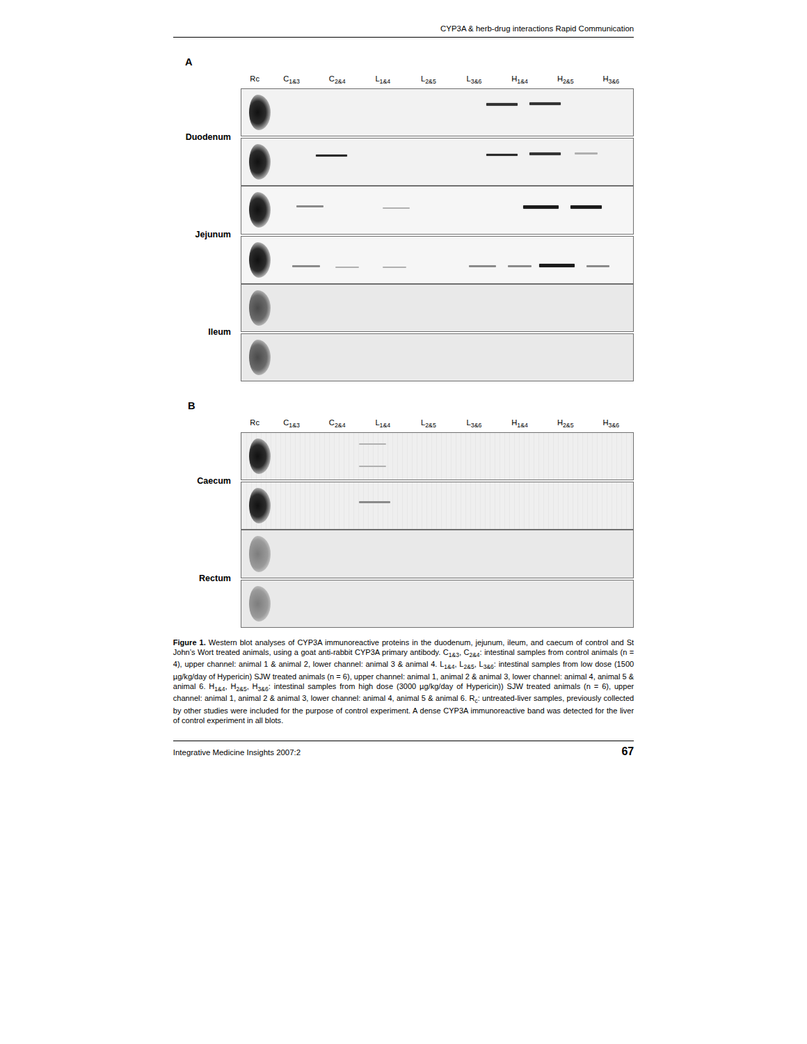CYP3A & herb-drug interactions Rapid Communication
A
Rc C1&3 C2&4 L1&4 L2&5 L3&6 H1&4 H2&5 H3&6
Duodenum
Jejunum
Ileum
B
Rc C1&3 C2&4 L1&4 L2&5 L3&6 H1&4 H2&5 H3&6
Caecum
Rectum
Figure 1. Western blot analyses of CYP3A immunoreactive proteins in the duodenum, jejunum, ileum, and caecum of control and St John’s Wort treated animals, using a goat anti-rabbit CYP3A primary antibody. C1&3, C2&4: intestinal samples from control animals (n = 4), upper channel: animal 1 & animal 2, lower channel: animal 3 & animal 4. L1&4, L2&5, L3&6: intestinal samples from low dose (1500 µg/kg/day of Hypericin) SJW treated animals (n = 6), upper channel: animal 1, animal 2 & animal 3, lower channel: animal 4, animal 5 & animal 6. H1&4, H2&5, H3&6: intestinal samples from high dose (3000 µg/kg/day of Hypericin)) SJW treated animals (n = 6), upper channel: animal 1, animal 2 & animal 3, lower channel: animal 4, animal 5 & animal 6. Rc: untreated-liver samples, previously collected by other studies were included for the purpose of control experiment. A dense CYP3A immunoreactive band was detected for the liver of control experiment in all blots.
Integrative Medicine Insights 2007:2 67